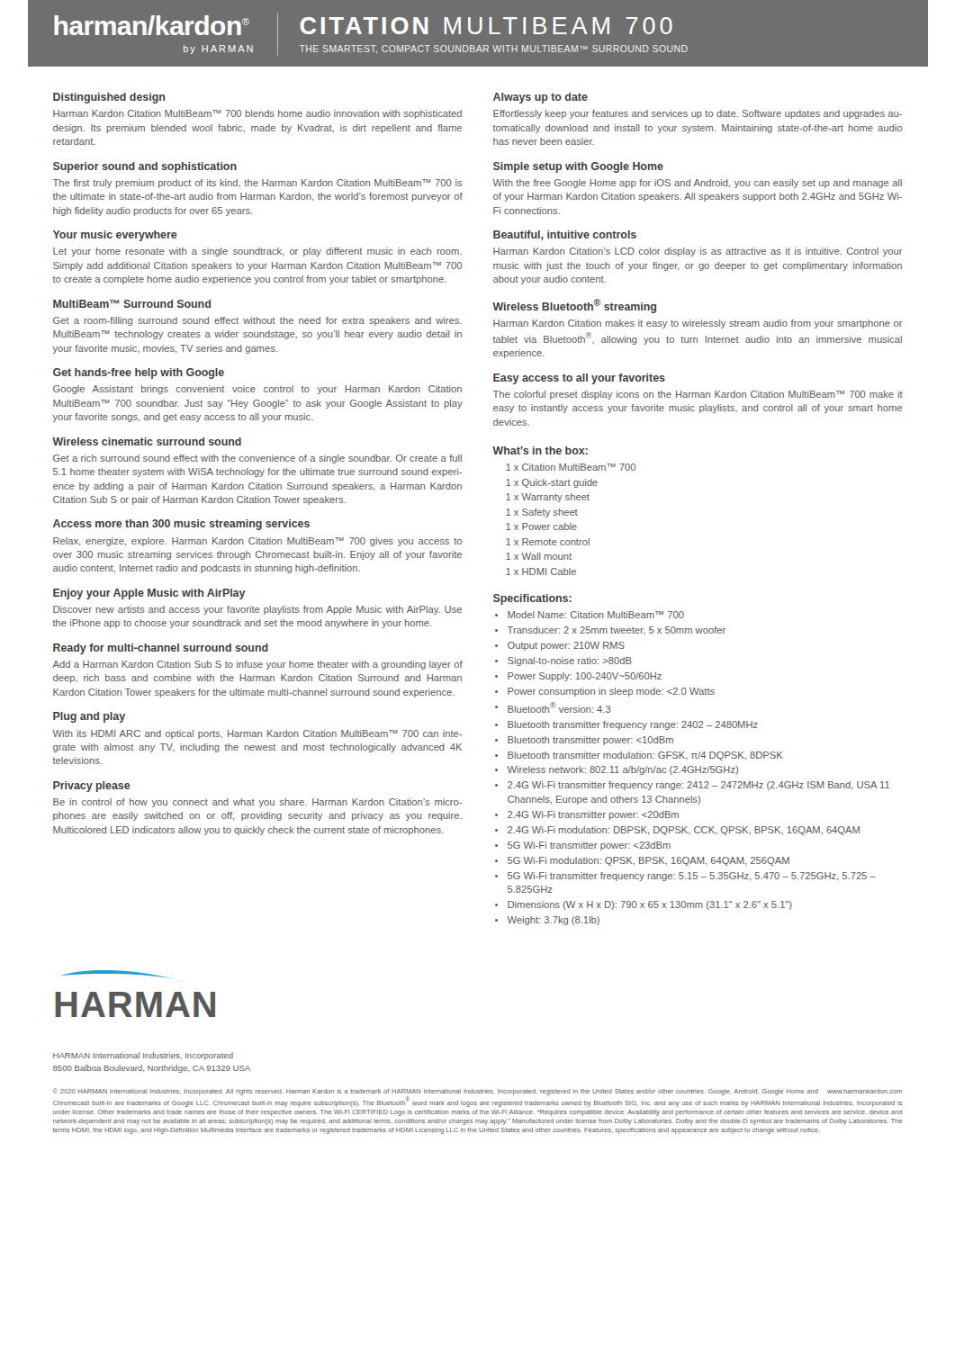harman/kardon®
by HARMAN
CITATION MULTIBEAM 700
THE SMARTEST, COMPACT SOUNDBAR WITH MULTIBEAM™ SURROUND SOUND
Distinguished design
Harman Kardon Citation MultiBeam™ 700 blends home audio innovation with sophisticated design. Its premium blended wool fabric, made by Kvadrat, is dirt repellent and flame retardant.
Superior sound and sophistication
The first truly premium product of its kind, the Harman Kardon Citation MultiBeam™ 700 is the ultimate in state-of-the-art audio from Harman Kardon, the world’s foremost purveyor of high fidelity audio products for over 65 years.
Your music everywhere
Let your home resonate with a single soundtrack, or play different music in each room. Simply add additional Citation speakers to your Harman Kardon Citation MultiBeam™ 700 to create a complete home audio experience you control from your tablet or smartphone.
MultiBeam™ Surround Sound
Get a room-filling surround sound effect without the need for extra speakers and wires. MultiBeam™ technology creates a wider soundstage, so you’ll hear every audio detail in your favorite music, movies, TV series and games.
Get hands-free help with Google
Google Assistant brings convenient voice control to your Harman Kardon Citation MultiBeam™ 700 soundbar. Just say “Hey Google” to ask your Google Assistant to play your favorite songs, and get easy access to all your music.
Wireless cinematic surround sound
Get a rich surround sound effect with the convenience of a single soundbar. Or create a full 5.1 home theater system with WiSA technology for the ultimate true surround sound experience by adding a pair of Harman Kardon Citation Surround speakers, a Harman Kardon Citation Sub S or pair of Harman Kardon Citation Tower speakers.
Access more than 300 music streaming services
Relax, energize, explore. Harman Kardon Citation MultiBeam™ 700 gives you access to over 300 music streaming services through Chromecast built-in. Enjoy all of your favorite audio content, Internet radio and podcasts in stunning high-definition.
Enjoy your Apple Music with AirPlay
Discover new artists and access your favorite playlists from Apple Music with AirPlay. Use the iPhone app to choose your soundtrack and set the mood anywhere in your home.
Ready for multi-channel surround sound
Add a Harman Kardon Citation Sub S to infuse your home theater with a grounding layer of deep, rich bass and combine with the Harman Kardon Citation Surround and Harman Kardon Citation Tower speakers for the ultimate multi-channel surround sound experience.
Plug and play
With its HDMI ARC and optical ports, Harman Kardon Citation MultiBeam™ 700 can integrate with almost any TV, including the newest and most technologically advanced 4K televisions.
Privacy please
Be in control of how you connect and what you share. Harman Kardon Citation’s microphones are easily switched on or off, providing security and privacy as you require. Multicolored LED indicators allow you to quickly check the current state of microphones.
Always up to date
Effortlessly keep your features and services up to date. Software updates and upgrades automatically download and install to your system. Maintaining state-of-the-art home audio has never been easier.
Simple setup with Google Home
With the free Google Home app for iOS and Android, you can easily set up and manage all of your Harman Kardon Citation speakers. All speakers support both 2.4GHz and 5GHz Wi-Fi connections.
Beautiful, intuitive controls
Harman Kardon Citation’s LCD color display is as attractive as it is intuitive. Control your music with just the touch of your finger, or go deeper to get complimentary information about your audio content.
Wireless Bluetooth® streaming
Harman Kardon Citation makes it easy to wirelessly stream audio from your smartphone or tablet via Bluetooth®, allowing you to turn Internet audio into an immersive musical experience.
Easy access to all your favorites
The colorful preset display icons on the Harman Kardon Citation MultiBeam™ 700 make it easy to instantly access your favorite music playlists, and control all of your smart home devices.
What’s in the box:
1 x Citation MultiBeam™ 700
1 x Quick-start guide
1 x Warranty sheet
1 x Safety sheet
1 x Power cable
1 x Remote control
1 x Wall mount
1 x HDMI Cable
Specifications:
Model Name: Citation MultiBeam™ 700
Transducer: 2 x 25mm tweeter, 5 x 50mm woofer
Output power: 210W RMS
Signal-to-noise ratio: >80dB
Power Supply: 100-240V~50/60Hz
Power consumption in sleep mode: <2.0 Watts
Bluetooth® version: 4.3
Bluetooth transmitter frequency range: 2402 – 2480MHz
Bluetooth transmitter power: <10dBm
Bluetooth transmitter modulation: GFSK, π/4 DQPSK, 8DPSK
Wireless network: 802.11 a/b/g/n/ac (2.4GHz/5GHz)
2.4G Wi-Fi transmitter frequency range: 2412 – 2472MHz (2.4GHz ISM Band, USA 11 Channels, Europe and others 13 Channels)
2.4G Wi-Fi transmitter power: <20dBm
2.4G Wi-Fi modulation: DBPSK, DQPSK, CCK, QPSK, BPSK, 16QAM, 64QAM
5G Wi-Fi transmitter power: <23dBm
5G Wi-Fi modulation: QPSK, BPSK, 16QAM, 64QAM, 256QAM
5G Wi-Fi transmitter frequency range: 5.15 – 5.35GHz, 5.470 – 5.725GHz, 5.725 – 5.825GHz
Dimensions (W x H x D): 790 x 65 x 130mm (31.1" x 2.6" x 5.1")
Weight: 3.7kg (8.1lb)
HARMAN
HARMAN International Industries, Incorporated
8500 Balboa Boulevard, Northridge, CA 91329 USA
www.harmankardon.com © 2020 HARMAN International Industries, Incorporated. All rights reserved. Harman Kardon is a trademark of HARMAN International Industries, Incorporated, registered in the United States and/or other countries. Google, Android, Google Home and Chromecast built-in are trademarks of Google LLC. Chromecast built-in may require subscription(s). The Bluetooth® word mark and logos are registered trademarks owned by Bluetooth SIG, Inc. and any use of such marks by HARMAN International Industries, Incorporated is under license. Other trademarks and trade names are those of their respective owners. The Wi-Fi CERTIFIED Logo is certification marks of the Wi-Fi Alliance. *Requires compatible device. Availability and performance of certain other features and services are service, device and network-dependent and may not be available in all areas; subscription(s) may be required, and additional terms, conditions and/or charges may apply." Manufactured under license from Dolby Laboratories. Dolby and the double-D symbol are trademarks of Dolby Laboratories. The terms HDMI, the HDMI logo, and High-Definition Multimedia Interface are trademarks or registered trademarks of HDMI Licensing LLC in the United States and other countries. Features, specifications and appearance are subject to change without notice.